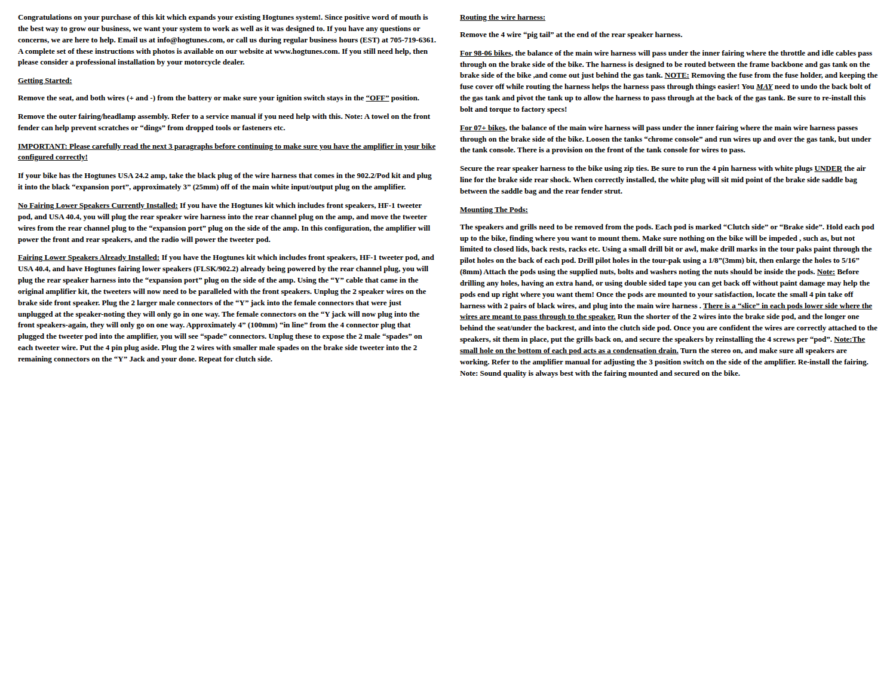Congratulations on your purchase of this kit which expands your existing Hogtunes system!. Since positive word of mouth is the best way to grow our business, we want your system to work as well as it was designed to. If you have any questions or concerns, we are here to help. Email us at info@hogtunes.com, or call us during regular business hours (EST) at 705-719-6361. A complete set of these instructions with photos is available on our website at www.hogtunes.com. If you still need help, then please consider a professional installation by your motorcycle dealer.
Getting Started:
Remove the seat, and both wires (+ and -) from the battery or make sure your ignition switch stays in the “OFF” position.
Remove the outer fairing/headlamp assembly. Refer to a service manual if you need help with this. Note: A towel on the front fender can help prevent scratches or “dings” from dropped tools or fasteners etc.
IMPORTANT: Please carefully read the next 3 paragraphs before continuing to make sure you have the amplifier in your bike configured correctly!
If your bike has the Hogtunes USA 24.2 amp, take the black plug of the wire harness that comes in the 902.2/Pod kit and plug it into the black “expansion port”, approximately 3” (25mm) off of the main white input/output plug on the amplifier.
No Fairing Lower Speakers Currently Installed: If you have the Hogtunes kit which includes front speakers, HF-1 tweeter pod, and USA 40.4, you will plug the rear speaker wire harness into the rear channel plug on the amp, and move the tweeter wires from the rear channel plug to the “expansion port” plug on the side of the amp. In this configuration, the amplifier will power the front and rear speakers, and the radio will power the tweeter pod.
Fairing Lower Speakers Already Installed: If you have the Hogtunes kit which includes front speakers, HF-1 tweeter pod, and USA 40.4, and have Hogtunes fairing lower speakers (FLSK/902.2) already being powered by the rear channel plug, you will plug the rear speaker harness into the “expansion port” plug on the side of the amp. Using the “Y” cable that came in the original amplifier kit, the tweeters will now need to be paralleled with the front speakers. Unplug the 2 speaker wires on the brake side front speaker. Plug the 2 larger male connectors of the “Y” jack into the female connectors that were just unplugged at the speaker-noting they will only go in one way. The female connectors on the “Y jack will now plug into the front speakers-again, they will only go on one way. Approximately 4” (100mm) “in line” from the 4 connector plug that plugged the tweeter pod into the amplifier, you will see “spade” connectors. Unplug these to expose the 2 male “spades” on each tweeter wire. Put the 4 pin plug aside. Plug the 2 wires with smaller male spades on the brake side tweeter into the 2 remaining connectors on the “Y” Jack and your done. Repeat for clutch side.
Routing the wire harness:
Remove the 4 wire “pig tail” at the end of the rear speaker harness.
For 98-06 bikes, the balance of the main wire harness will pass under the inner fairing where the throttle and idle cables pass through on the brake side of the bike. The harness is designed to be routed between the frame backbone and gas tank on the brake side of the bike ,and come out just behind the gas tank. NOTE: Removing the fuse from the fuse holder, and keeping the fuse cover off while routing the harness helps the harness pass through things easier! You MAY need to undo the back bolt of the gas tank and pivot the tank up to allow the harness to pass through at the back of the gas tank. Be sure to re-install this bolt and torque to factory specs!
For 07+ bikes, the balance of the main wire harness will pass under the inner fairing where the main wire harness passes through on the brake side of the bike. Loosen the tanks “chrome console” and run wires up and over the gas tank, but under the tank console. There is a provision on the front of the tank console for wires to pass.
Secure the rear speaker harness to the bike using zip ties. Be sure to run the 4 pin harness with white plugs UNDER the air line for the brake side rear shock. When correctly installed, the white plug will sit mid point of the brake side saddle bag between the saddle bag and the rear fender strut.
Mounting The Pods:
The speakers and grills need to be removed from the pods. Each pod is marked “Clutch side” or “Brake side”. Hold each pod up to the bike, finding where you want to mount them. Make sure nothing on the bike will be impeded , such as, but not limited to closed lids, back rests, racks etc. Using a small drill bit or awl, make drill marks in the tour paks paint through the pilot holes on the back of each pod. Drill pilot holes in the tour-pak using a 1/8”(3mm) bit, then enlarge the holes to 5/16” (8mm) Attach the pods using the supplied nuts, bolts and washers noting the nuts should be inside the pods. Note: Before drilling any holes, having an extra hand, or using double sided tape you can get back off without paint damage may help the pods end up right where you want them! Once the pods are mounted to your satisfaction, locate the small 4 pin take off harness with 2 pairs of black wires, and plug into the main wire harness . There is a “slice” in each pods lower side where the wires are meant to pass through to the speaker. Run the shorter of the 2 wires into the brake side pod, and the longer one behind the seat/under the backrest, and into the clutch side pod. Once you are confident the wires are correctly attached to the speakers, sit them in place, put the grills back on, and secure the speakers by reinstalling the 4 screws per “pod”. Note:The small hole on the bottom of each pod acts as a condensation drain. Turn the stereo on, and make sure all speakers are working. Refer to the amplifier manual for adjusting the 3 position switch on the side of the amplifier. Re-install the fairing. Note: Sound quality is always best with the fairing mounted and secured on the bike.